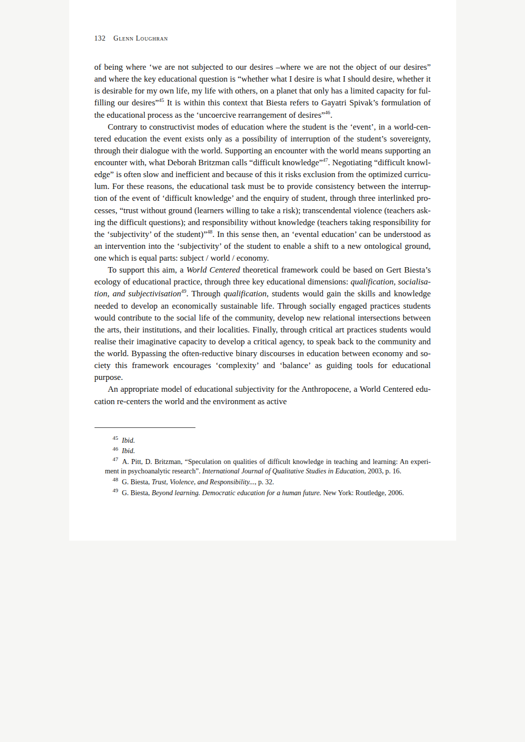132 Glenn Loughran
of being where ‘we are not subjected to our desires –where we are not the object of our desires” and where the key educational question is “whether what I desire is what I should desire, whether it is desirable for my own life, my life with others, on a planet that only has a limited capacity for fulfilling our desires”45 It is within this context that Biesta refers to Gayatri Spivak’s formulation of the educational process as the ‘uncoercive rearrangement of desires”46.
Contrary to constructivist modes of education where the student is the ‘event’, in a world-centered education the event exists only as a possibility of interruption of the student’s sovereignty, through their dialogue with the world. Supporting an encounter with the world means supporting an encounter with, what Deborah Britzman calls “difficult knowledge”47. Negotiating “difficult knowledge” is often slow and inefficient and because of this it risks exclusion from the optimized curriculum. For these reasons, the educational task must be to provide consistency between the interruption of the event of ‘difficult knowledge’ and the enquiry of student, through three interlinked processes, “trust without ground (learners willing to take a risk); transcendental violence (teachers asking the difficult questions); and responsibility without knowledge (teachers taking responsibility for the ‘subjectivity’ of the student)”48. In this sense then, an ‘evental education’ can be understood as an intervention into the ‘subjectivity’ of the student to enable a shift to a new ontological ground, one which is equal parts: subject / world / economy.
To support this aim, a World Centered theoretical framework could be based on Gert Biesta’s ecology of educational practice, through three key educational dimensions: qualification, socialisation, and subjectivisation49. Through qualification, students would gain the skills and knowledge needed to develop an economically sustainable life. Through socially engaged practices students would contribute to the social life of the community, develop new relational intersections between the arts, their institutions, and their localities. Finally, through critical art practices students would realise their imaginative capacity to develop a critical agency, to speak back to the community and the world. Bypassing the often-reductive binary discourses in education between economy and society this framework encourages ‘complexity’ and ‘balance’ as guiding tools for educational purpose.
An appropriate model of educational subjectivity for the Anthropocene, a World Centered education re-centers the world and the environment as active
45 Ibid.
46 Ibid.
47 A. Pitt, D. Britzman, “Speculation on qualities of difficult knowledge in teaching and learning: An experiment in psychoanalytic research”. International Journal of Qualitative Studies in Education, 2003, p. 16.
48 G. Biesta, Trust, Violence, and Responsibility..., p. 32.
49 G. Biesta, Beyond learning. Democratic education for a human future. New York: Routledge, 2006.